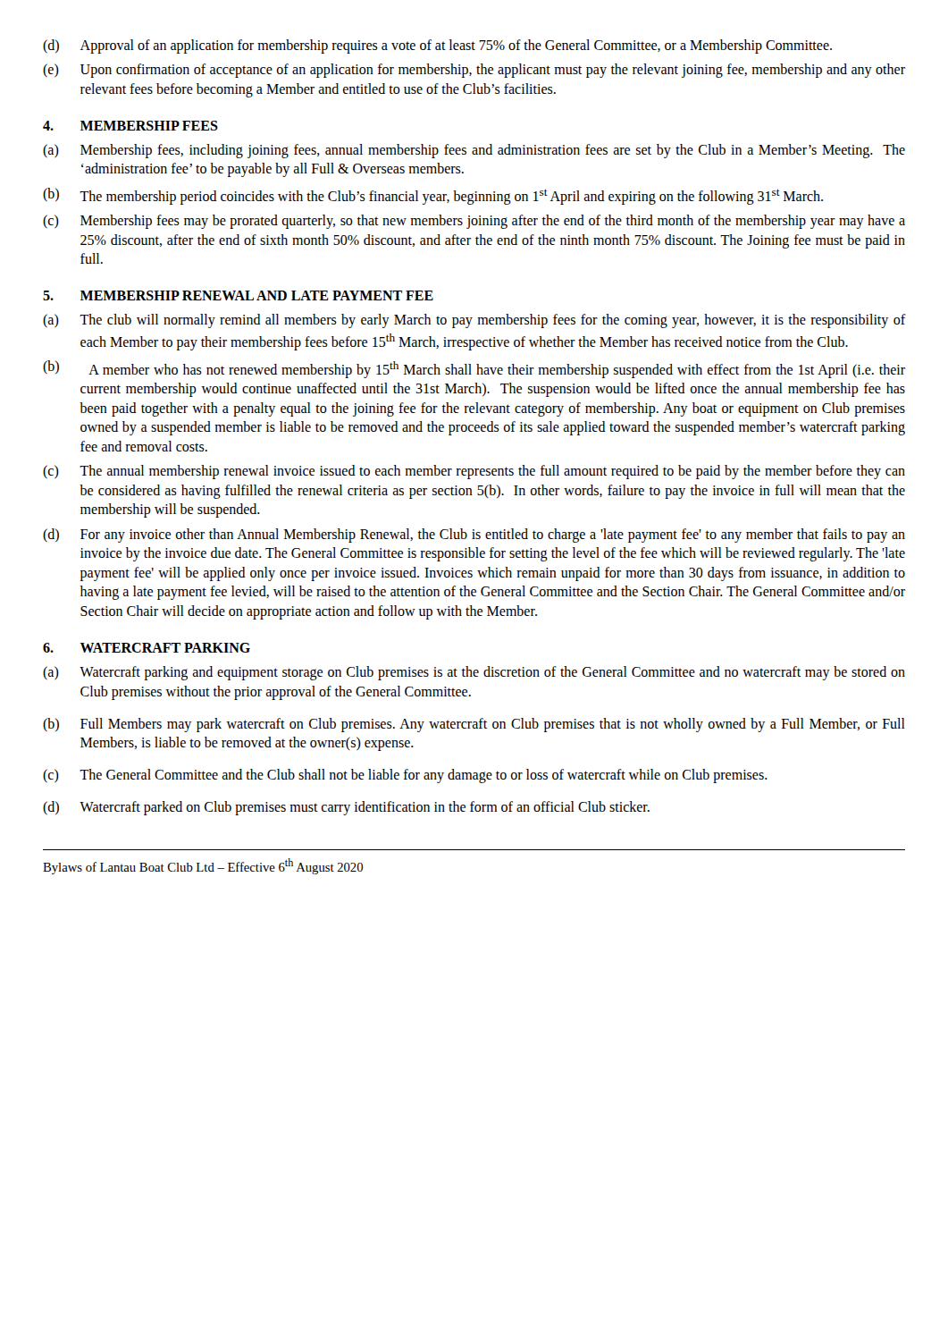(d) Approval of an application for membership requires a vote of at least 75% of the General Committee, or a Membership Committee.
(e) Upon confirmation of acceptance of an application for membership, the applicant must pay the relevant joining fee, membership and any other relevant fees before becoming a Member and entitled to use of the Club’s facilities.
4. MEMBERSHIP FEES
(a) Membership fees, including joining fees, annual membership fees and administration fees are set by the Club in a Member’s Meeting. The ‘administration fee’ to be payable by all Full & Overseas members.
(b) The membership period coincides with the Club’s financial year, beginning on 1st April and expiring on the following 31st March.
(c) Membership fees may be prorated quarterly, so that new members joining after the end of the third month of the membership year may have a 25% discount, after the end of sixth month 50% discount, and after the end of the ninth month 75% discount. The Joining fee must be paid in full.
5. MEMBERSHIP RENEWAL AND LATE PAYMENT FEE
(a) The club will normally remind all members by early March to pay membership fees for the coming year, however, it is the responsibility of each Member to pay their membership fees before 15th March, irrespective of whether the Member has received notice from the Club.
(b) A member who has not renewed membership by 15th March shall have their membership suspended with effect from the 1st April (i.e. their current membership would continue unaffected until the 31st March). The suspension would be lifted once the annual membership fee has been paid together with a penalty equal to the joining fee for the relevant category of membership. Any boat or equipment on Club premises owned by a suspended member is liable to be removed and the proceeds of its sale applied toward the suspended member’s watercraft parking fee and removal costs.
(c) The annual membership renewal invoice issued to each member represents the full amount required to be paid by the member before they can be considered as having fulfilled the renewal criteria as per section 5(b). In other words, failure to pay the invoice in full will mean that the membership will be suspended.
(d) For any invoice other than Annual Membership Renewal, the Club is entitled to charge a 'late payment fee' to any member that fails to pay an invoice by the invoice due date. The General Committee is responsible for setting the level of the fee which will be reviewed regularly. The 'late payment fee' will be applied only once per invoice issued. Invoices which remain unpaid for more than 30 days from issuance, in addition to having a late payment fee levied, will be raised to the attention of the General Committee and the Section Chair. The General Committee and/or Section Chair will decide on appropriate action and follow up with the Member.
6. WATERCRAFT PARKING
(a) Watercraft parking and equipment storage on Club premises is at the discretion of the General Committee and no watercraft may be stored on Club premises without the prior approval of the General Committee.
(b) Full Members may park watercraft on Club premises. Any watercraft on Club premises that is not wholly owned by a Full Member, or Full Members, is liable to be removed at the owner(s) expense.
(c) The General Committee and the Club shall not be liable for any damage to or loss of watercraft while on Club premises.
(d) Watercraft parked on Club premises must carry identification in the form of an official Club sticker.
Bylaws of Lantau Boat Club Ltd – Effective 6th August 2020